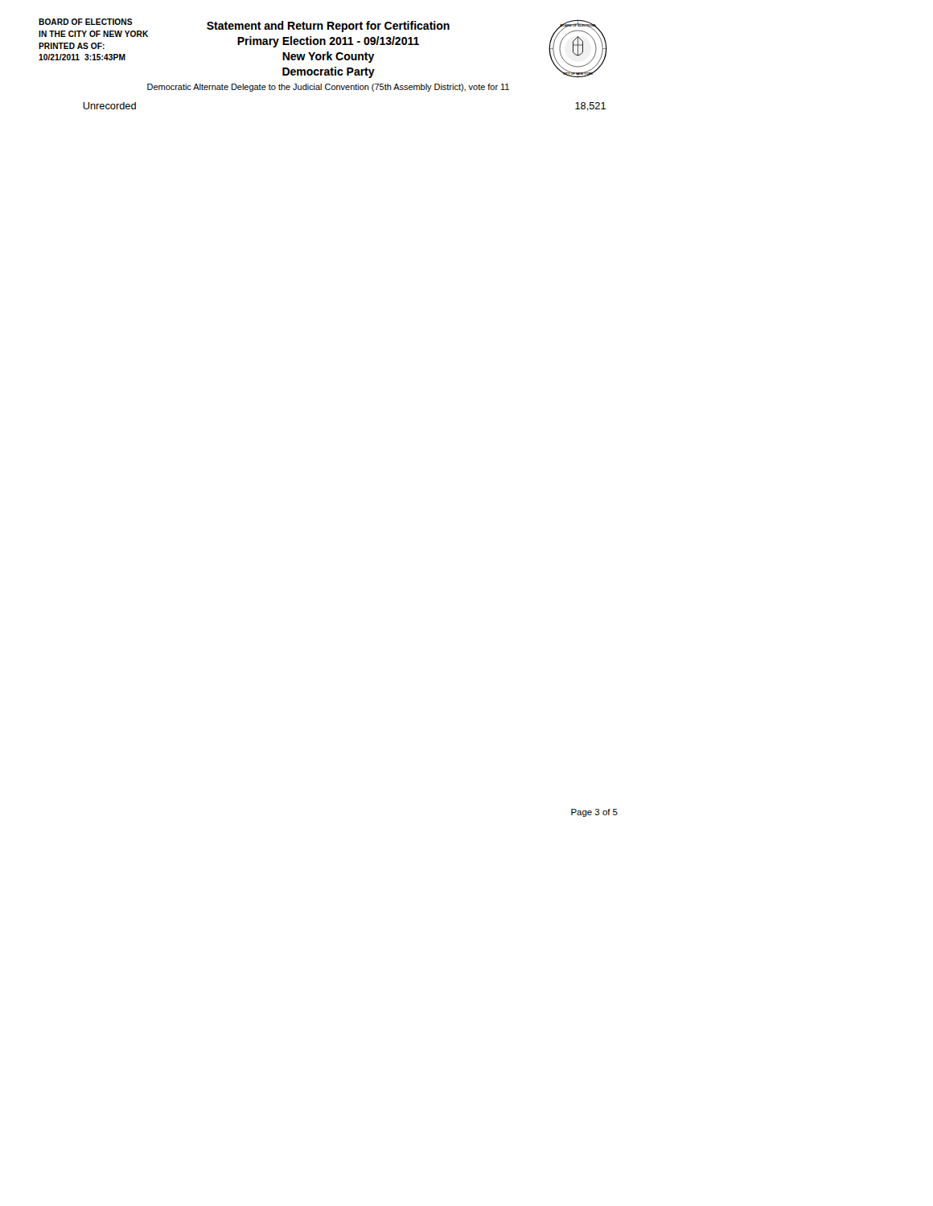BOARD OF ELECTIONS
IN THE CITY OF NEW YORK
PRINTED AS OF:
10/21/2011 3:15:43PM
Statement and Return Report for Certification
Primary Election 2011 - 09/13/2011
New York County
Democratic Party
Democratic Alternate Delegate to the Judicial Convention (75th Assembly District), vote for 11
BOARD OF ELECTIONS CITY OF NEW YORK
Unrecorded
18,521
Page 3 of 5